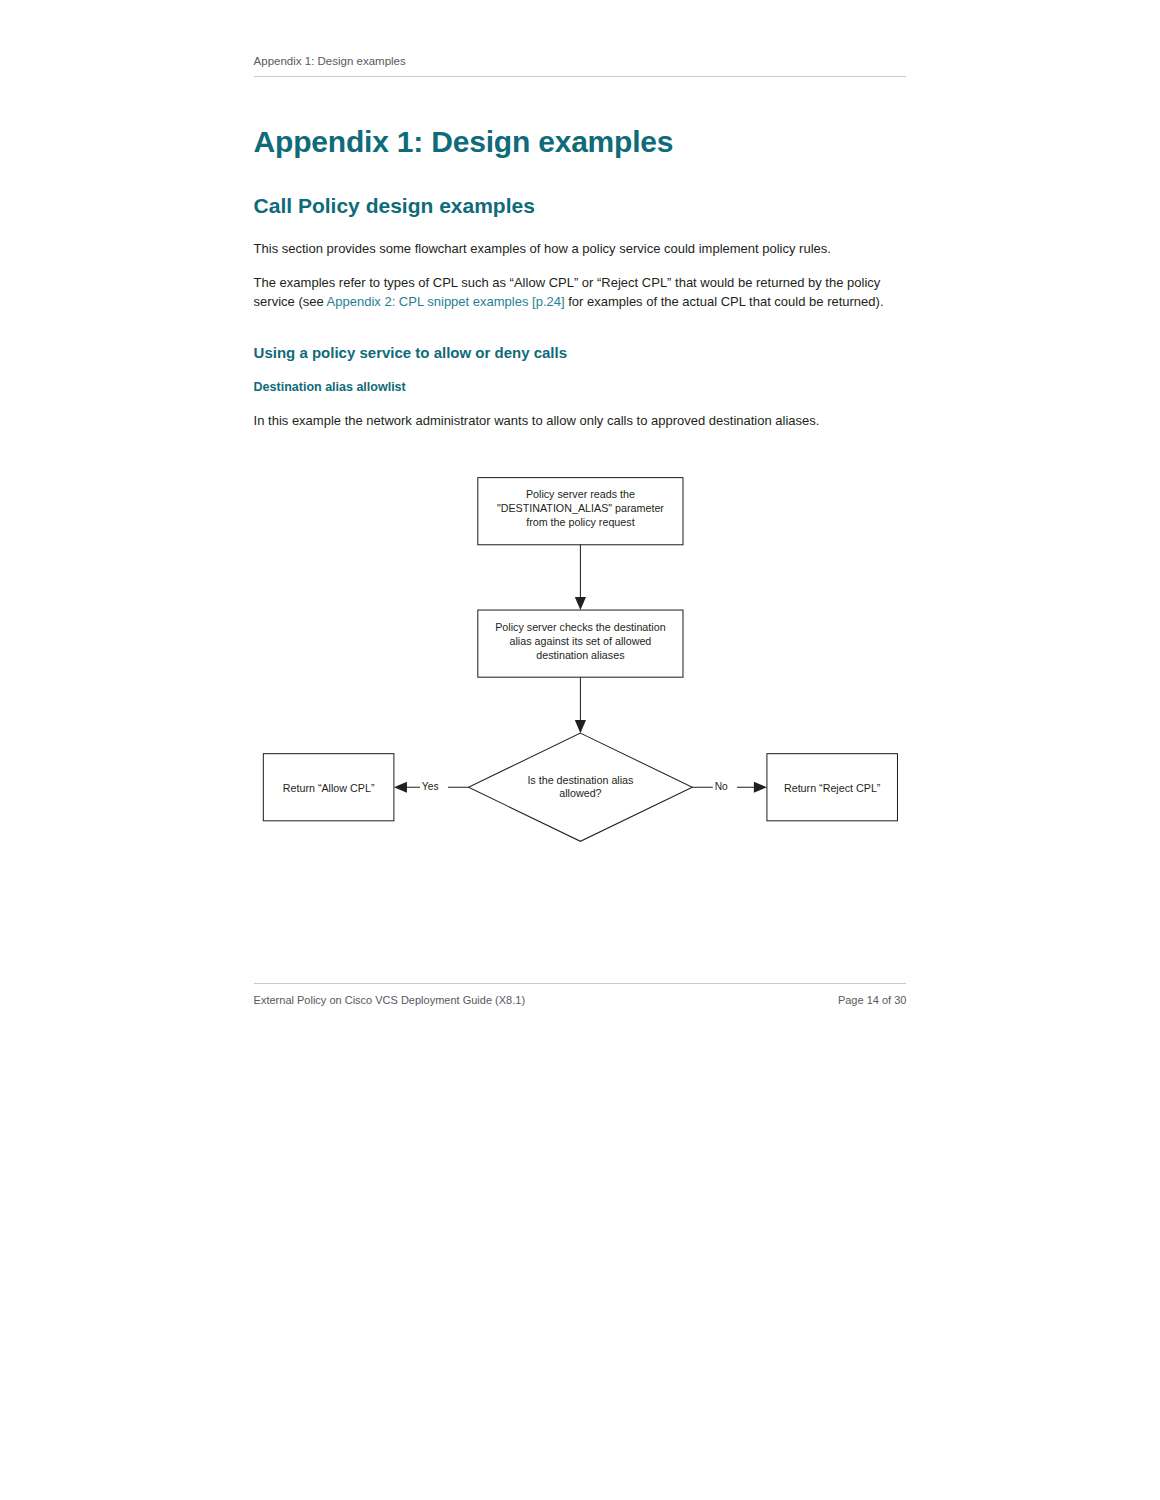Appendix 1: Design examples
Appendix 1: Design examples
Call Policy design examples
This section provides some flowchart examples of how a policy service could implement policy rules.
The examples refer to types of CPL such as “Allow CPL” or “Reject CPL” that would be returned by the policy service (see Appendix 2: CPL snippet examples [p.24] for examples of the actual CPL that could be returned).
Using a policy service to allow or deny calls
Destination alias allowlist
In this example the network administrator wants to allow only calls to approved destination aliases.
Policy server reads the "DESTINATION_ALIAS" parameter from the policy request Policy server checks the destination alias against its set of allowed destination aliases Is the destination alias allowed? Return “Allow CPL” Return “Reject CPL” Yes No
External Policy on Cisco VCS Deployment Guide (X8.1) Page 14 of 30